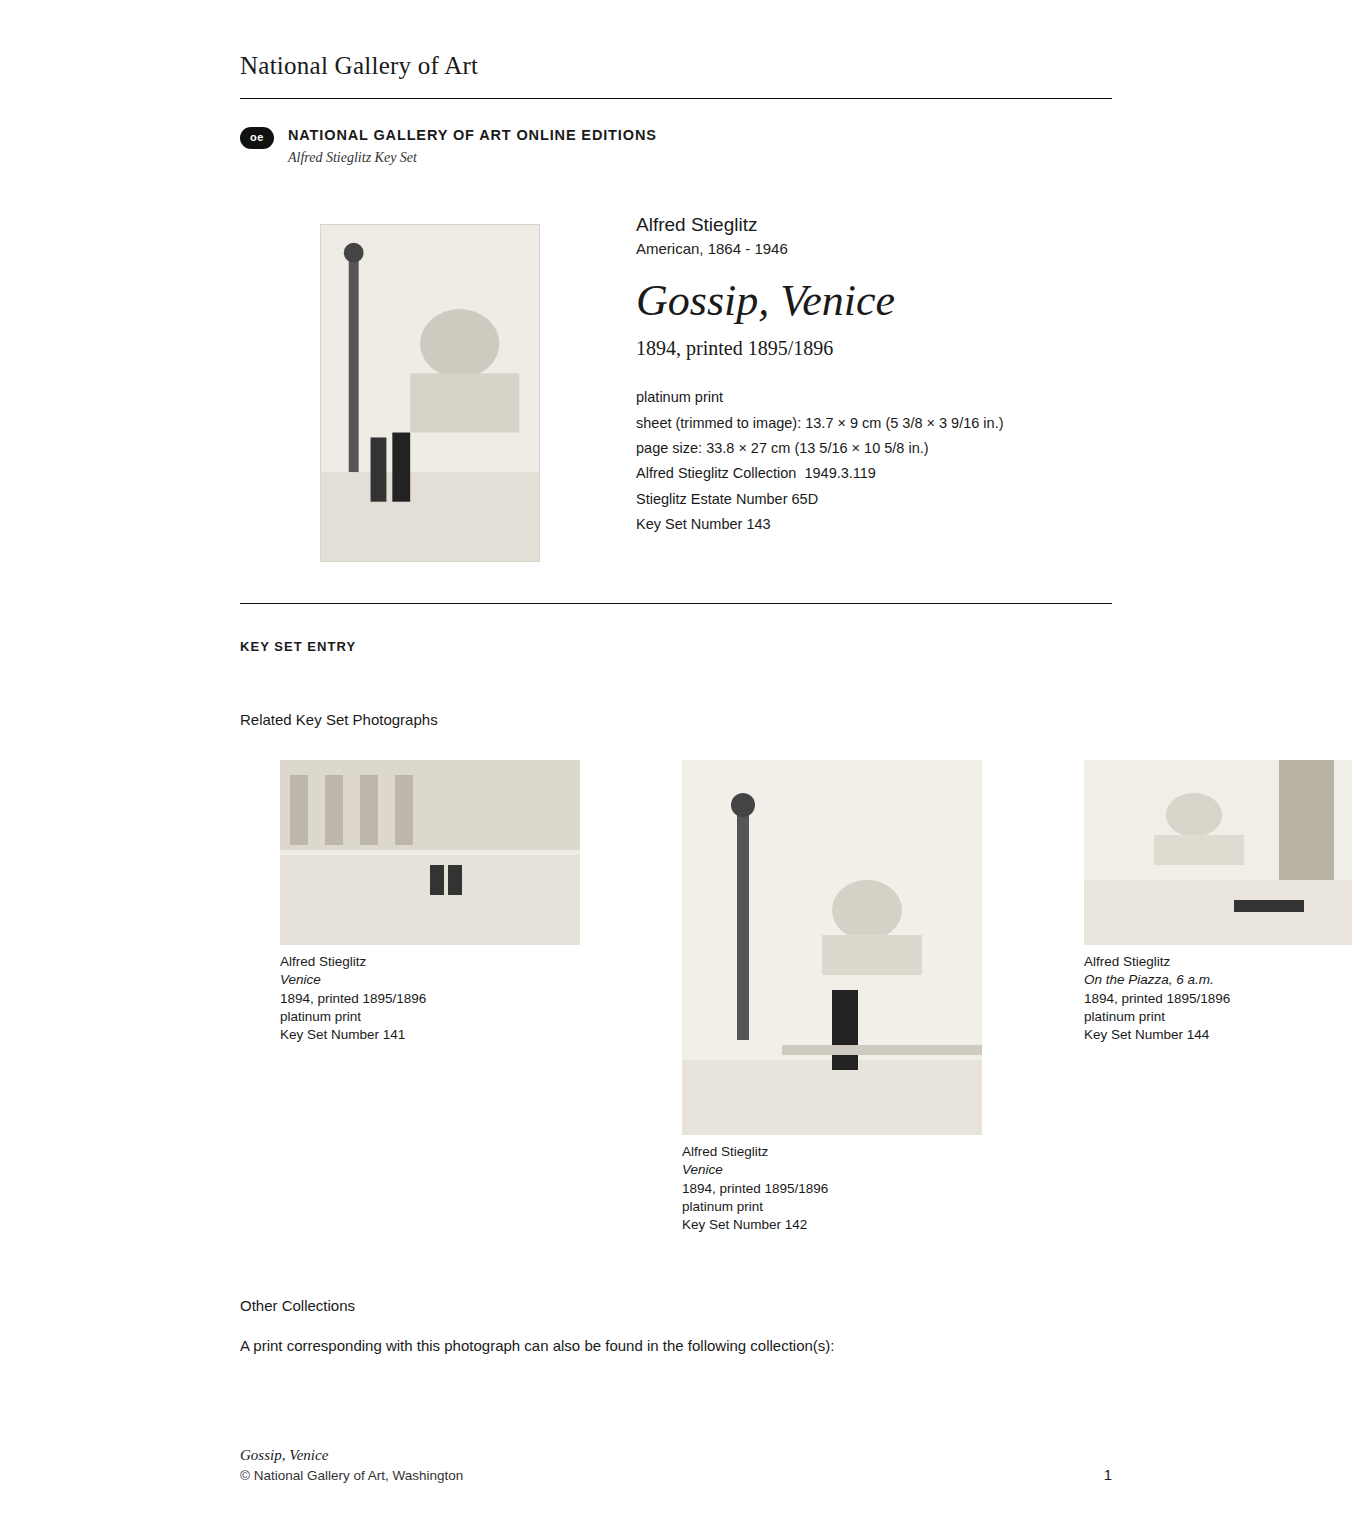National Gallery of Art
oe
National Gallery of Art Online Editions
Alfred Stieglitz Key Set
Alfred Stieglitz
American, 1864 - 1946
Gossip, Venice
1894, printed 1895/1896
platinum print
sheet (trimmed to image): 13.7 × 9 cm (5 3/8 × 3 9/16 in.)
page size: 33.8 × 27 cm (13 5/16 × 10 5/8 in.)
Alfred Stieglitz Collection 1949.3.119
Stieglitz Estate Number 65D
Key Set Number 143
Key Set Entry
Related Key Set Photographs
Alfred Stieglitz
Venice
1894, printed 1895/1896
platinum print
Key Set Number 141
Alfred Stieglitz
Venice
1894, printed 1895/1896
platinum print
Key Set Number 142
Alfred Stieglitz
On the Piazza, 6 a.m.
1894, printed 1895/1896
platinum print
Key Set Number 144
Other Collections
A print corresponding with this photograph can also be found in the following collection(s):
Gossip, Venice © National Gallery of Art, Washington
1